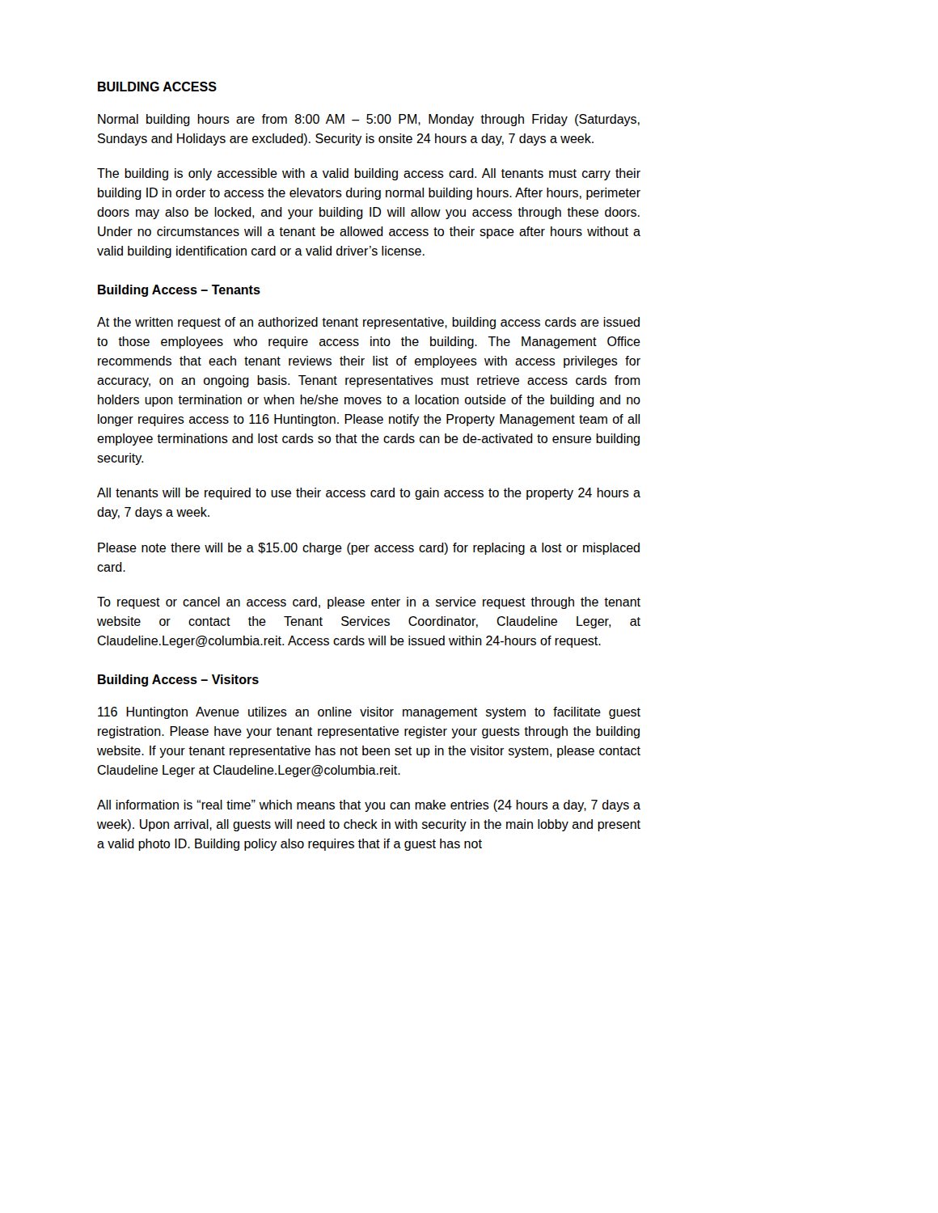BUILDING ACCESS
Normal building hours are from 8:00 AM – 5:00 PM, Monday through Friday (Saturdays, Sundays and Holidays are excluded). Security is onsite 24 hours a day, 7 days a week.
The building is only accessible with a valid building access card. All tenants must carry their building ID in order to access the elevators during normal building hours. After hours, perimeter doors may also be locked, and your building ID will allow you access through these doors. Under no circumstances will a tenant be allowed access to their space after hours without a valid building identification card or a valid driver’s license.
Building Access – Tenants
At the written request of an authorized tenant representative, building access cards are issued to those employees who require access into the building. The Management Office recommends that each tenant reviews their list of employees with access privileges for accuracy, on an ongoing basis. Tenant representatives must retrieve access cards from holders upon termination or when he/she moves to a location outside of the building and no longer requires access to 116 Huntington. Please notify the Property Management team of all employee terminations and lost cards so that the cards can be de-activated to ensure building security.
All tenants will be required to use their access card to gain access to the property 24 hours a day, 7 days a week.
Please note there will be a $15.00 charge (per access card) for replacing a lost or misplaced card.
To request or cancel an access card, please enter in a service request through the tenant website or contact the Tenant Services Coordinator, Claudeline Leger, at Claudeline.Leger@columbia.reit. Access cards will be issued within 24-hours of request.
Building Access – Visitors
116 Huntington Avenue utilizes an online visitor management system to facilitate guest registration. Please have your tenant representative register your guests through the building website. If your tenant representative has not been set up in the visitor system, please contact Claudeline Leger at Claudeline.Leger@columbia.reit.
All information is “real time” which means that you can make entries (24 hours a day, 7 days a week). Upon arrival, all guests will need to check in with security in the main lobby and present a valid photo ID. Building policy also requires that if a guest has not